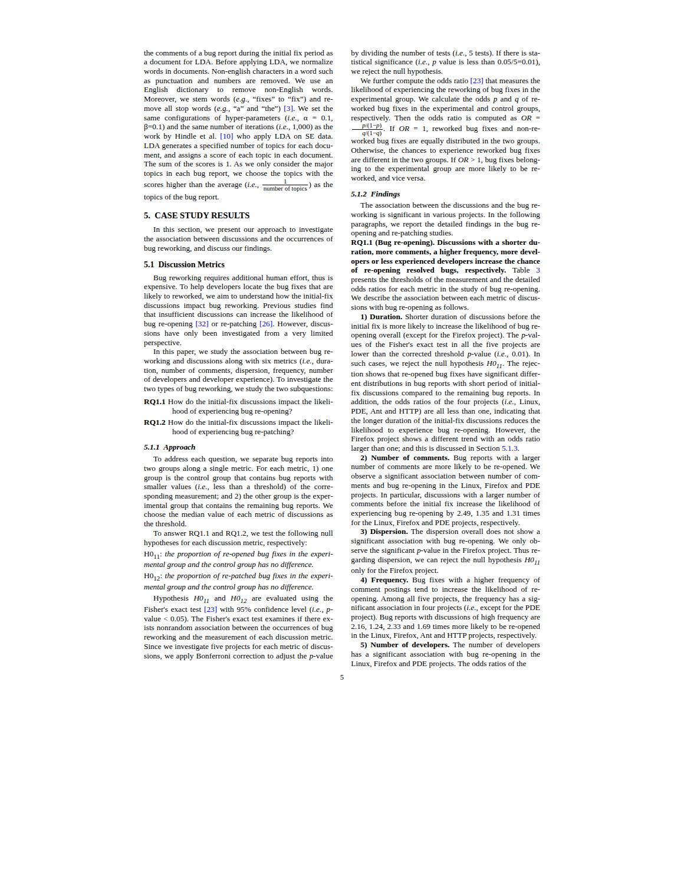the comments of a bug report during the initial fix period as a document for LDA. Before applying LDA, we normalize words in documents. Non-english characters in a word such as punctuation and numbers are removed. We use an English dictionary to remove non-English words. Moreover, we stem words (e.g., “fixes” to “fix”) and remove all stop words (e.g., “a” and “the”) [3]. We set the same configurations of hyper-parameters (i.e., α = 0.1, β=0.1) and the same number of iterations (i.e., 1,000) as the work by Hindle et al. [10] who apply LDA on SE data. LDA generates a specified number of topics for each document, and assigns a score of each topic in each document. The sum of the scores is 1. As we only consider the major topics in each bug report, we choose the topics with the scores higher than the average (i.e., 1 number of topics) as the topics of the bug report.
5. CASE STUDY RESULTS
In this section, we present our approach to investigate the association between discussions and the occurrences of bug reworking, and discuss our findings.
5.1 Discussion Metrics
Bug reworking requires additional human effort, thus is expensive. To help developers locate the bug fixes that are likely to reworked, we aim to understand how the initial-fix discussions impact bug reworking. Previous studies find that insufficient discussions can increase the likelihood of bug re-opening [32] or re-patching [26]. However, discussions have only been investigated from a very limited perspective.
In this paper, we study the association between bug reworking and discussions along with six metrics (i.e., duration, number of comments, dispersion, frequency, number of developers and developer experience). To investigate the two types of bug reworking, we study the two subquestions:
RQ1.1 How do the initial-fix discussions impact the likelihood of experiencing bug re-opening?
RQ1.2 How do the initial-fix discussions impact the likelihood of experiencing bug re-patching?
5.1.1 Approach
To address each question, we separate bug reports into two groups along a single metric. For each metric, 1) one group is the control group that contains bug reports with smaller values (i.e., less than a threshold) of the corresponding measurement; and 2) the other group is the experimental group that contains the remaining bug reports. We choose the median value of each metric of discussions as the threshold.
To answer RQ1.1 and RQ1.2, we test the following null hypotheses for each discussion metric, respectively:
H011: the proportion of re-opened bug fixes in the experimental group and the control group has no difference.
H012: the proportion of re-patched bug fixes in the experimental group and the control group has no difference.
Hypothesis H011 and H012 are evaluated using the Fisher's exact test [23] with 95% confidence level (i.e., p-value < 0.05). The Fisher's exact test examines if there exists nonrandom association between the occurrences of bug reworking and the measurement of each discussion metric. Since we investigate five projects for each metric of discussions, we apply Bonferroni correction to adjust the p-value by dividing the number of tests (i.e., 5 tests). If there is statistical significance (i.e., p value is less than 0.05/5=0.01), we reject the null hypothesis.
We further compute the odds ratio [23] that measures the likelihood of experiencing the reworking of bug fixes in the experimental group. We calculate the odds p and q of reworked bug fixes in the experimental and control groups, respectively. Then the odds ratio is computed as OR = p/(1−p) q/(1−q). If OR = 1, reworked bug fixes and non-reworked bug fixes are equally distributed in the two groups. Otherwise, the chances to experience reworked bug fixes are different in the two groups. If OR > 1, bug fixes belonging to the experimental group are more likely to be reworked, and vice versa.
5.1.2 Findings
The association between the discussions and the bug reworking is significant in various projects. In the following paragraphs, we report the detailed findings in the bug re-opening and re-patching studies.
RQ1.1 (Bug re-opening). Discussions with a shorter duration, more comments, a higher frequency, more developers or less experienced developers increase the chance of re-opening resolved bugs, respectively. Table 3 presents the thresholds of the measurement and the detailed odds ratios for each metric in the study of bug re-opening. We describe the association between each metric of discussions with bug re-opening as follows.
1) Duration. Shorter duration of discussions before the initial fix is more likely to increase the likelihood of bug re-opening overall (except for the Firefox project). The p-values of the Fisher's exact test in all the five projects are lower than the corrected threshold p-value (i.e., 0.01). In such cases, we reject the null hypothesis H011. The rejection shows that re-opened bug fixes have significant different distributions in bug reports with short period of initial-fix discussions compared to the remaining bug reports. In addition, the odds ratios of the four projects (i.e., Linux, PDE, Ant and HTTP) are all less than one, indicating that the longer duration of the initial-fix discussions reduces the likelihood to experience bug re-opening. However, the Firefox project shows a different trend with an odds ratio larger than one; and this is discussed in Section 5.1.3.
2) Number of comments. Bug reports with a larger number of comments are more likely to be re-opened. We observe a significant association between number of comments and bug re-opening in the Linux, Firefox and PDE projects. In particular, discussions with a larger number of comments before the initial fix increase the likelihood of experiencing bug re-opening by 2.49, 1.35 and 1.31 times for the Linux, Firefox and PDE projects, respectively.
3) Dispersion. The dispersion overall does not show a significant association with bug re-opening. We only observe the significant p-value in the Firefox project. Thus regarding dispersion, we can reject the null hypothesis H011 only for the Firefox project.
4) Frequency. Bug fixes with a higher frequency of comment postings tend to increase the likelihood of re-opening. Among all five projects, the frequency has a significant association in four projects (i.e., except for the PDE project). Bug reports with discussions of high frequency are 2.16, 1.24, 2.33 and 1.69 times more likely to be re-opened in the Linux, Firefox, Ant and HTTP projects, respectively.
5) Number of developers. The number of developers has a significant association with bug re-opening in the Linux, Firefox and PDE projects. The odds ratios of the
5